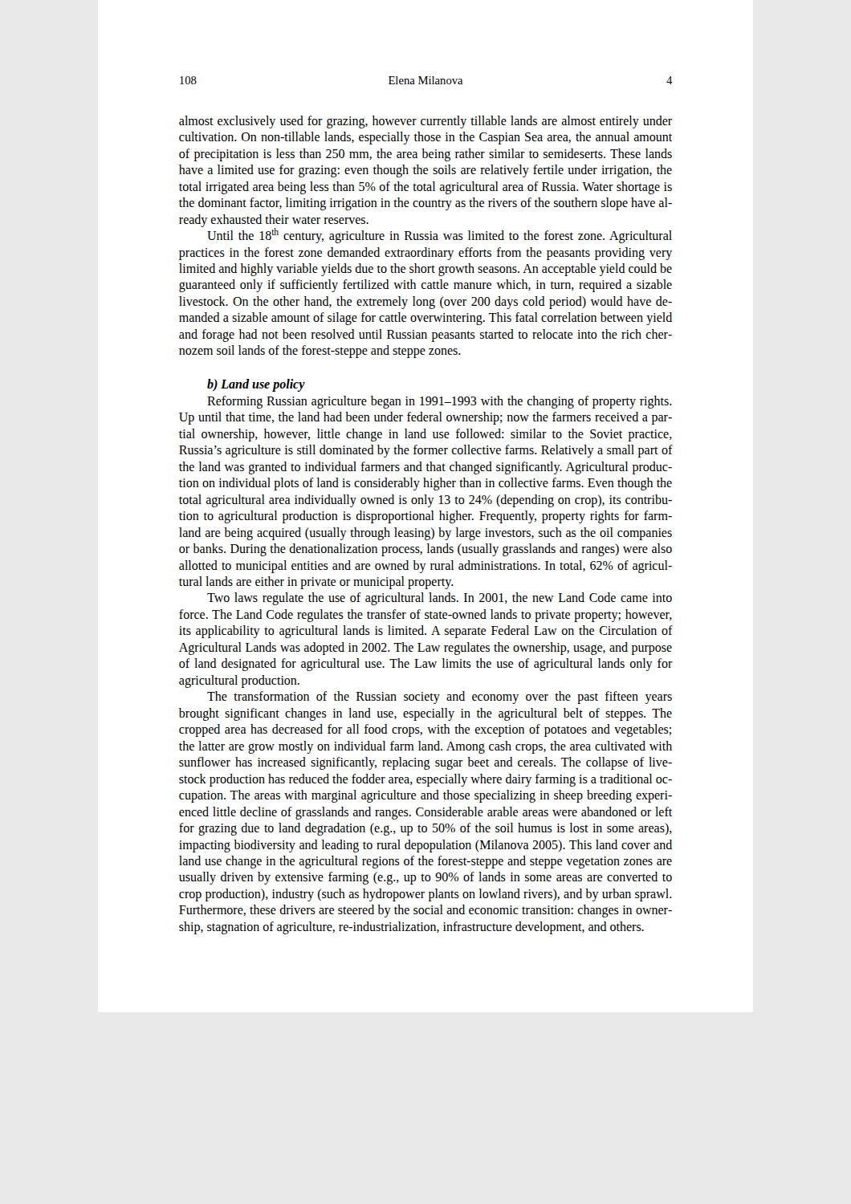108 Elena Milanova 4
almost exclusively used for grazing, however currently tillable lands are almost entirely under cultivation. On non-tillable lands, especially those in the Caspian Sea area, the annual amount of precipitation is less than 250 mm, the area being rather similar to semideserts. These lands have a limited use for grazing: even though the soils are relatively fertile under irrigation, the total irrigated area being less than 5% of the total agricultural area of Russia. Water shortage is the dominant factor, limiting irrigation in the country as the rivers of the southern slope have already exhausted their water reserves.
Until the 18th century, agriculture in Russia was limited to the forest zone. Agricultural practices in the forest zone demanded extraordinary efforts from the peasants providing very limited and highly variable yields due to the short growth seasons. An acceptable yield could be guaranteed only if sufficiently fertilized with cattle manure which, in turn, required a sizable livestock. On the other hand, the extremely long (over 200 days cold period) would have demanded a sizable amount of silage for cattle overwintering. This fatal correlation between yield and forage had not been resolved until Russian peasants started to relocate into the rich chernozem soil lands of the forest-steppe and steppe zones.
b) Land use policy
Reforming Russian agriculture began in 1991–1993 with the changing of property rights. Up until that time, the land had been under federal ownership; now the farmers received a partial ownership, however, little change in land use followed: similar to the Soviet practice, Russia’s agriculture is still dominated by the former collective farms. Relatively a small part of the land was granted to individual farmers and that changed significantly. Agricultural production on individual plots of land is considerably higher than in collective farms. Even though the total agricultural area individually owned is only 13 to 24% (depending on crop), its contribution to agricultural production is disproportional higher. Frequently, property rights for farmland are being acquired (usually through leasing) by large investors, such as the oil companies or banks. During the denationalization process, lands (usually grasslands and ranges) were also allotted to municipal entities and are owned by rural administrations. In total, 62% of agricultural lands are either in private or municipal property.
Two laws regulate the use of agricultural lands. In 2001, the new Land Code came into force. The Land Code regulates the transfer of state-owned lands to private property; however, its applicability to agricultural lands is limited. A separate Federal Law on the Circulation of Agricultural Lands was adopted in 2002. The Law regulates the ownership, usage, and purpose of land designated for agricultural use. The Law limits the use of agricultural lands only for agricultural production.
The transformation of the Russian society and economy over the past fifteen years brought significant changes in land use, especially in the agricultural belt of steppes. The cropped area has decreased for all food crops, with the exception of potatoes and vegetables; the latter are grow mostly on individual farm land. Among cash crops, the area cultivated with sunflower has increased significantly, replacing sugar beet and cereals. The collapse of livestock production has reduced the fodder area, especially where dairy farming is a traditional occupation. The areas with marginal agriculture and those specializing in sheep breeding experienced little decline of grasslands and ranges. Considerable arable areas were abandoned or left for grazing due to land degradation (e.g., up to 50% of the soil humus is lost in some areas), impacting biodiversity and leading to rural depopulation (Milanova 2005). This land cover and land use change in the agricultural regions of the forest-steppe and steppe vegetation zones are usually driven by extensive farming (e.g., up to 90% of lands in some areas are converted to crop production), industry (such as hydropower plants on lowland rivers), and by urban sprawl. Furthermore, these drivers are steered by the social and economic transition: changes in ownership, stagnation of agriculture, re-industrialization, infrastructure development, and others.